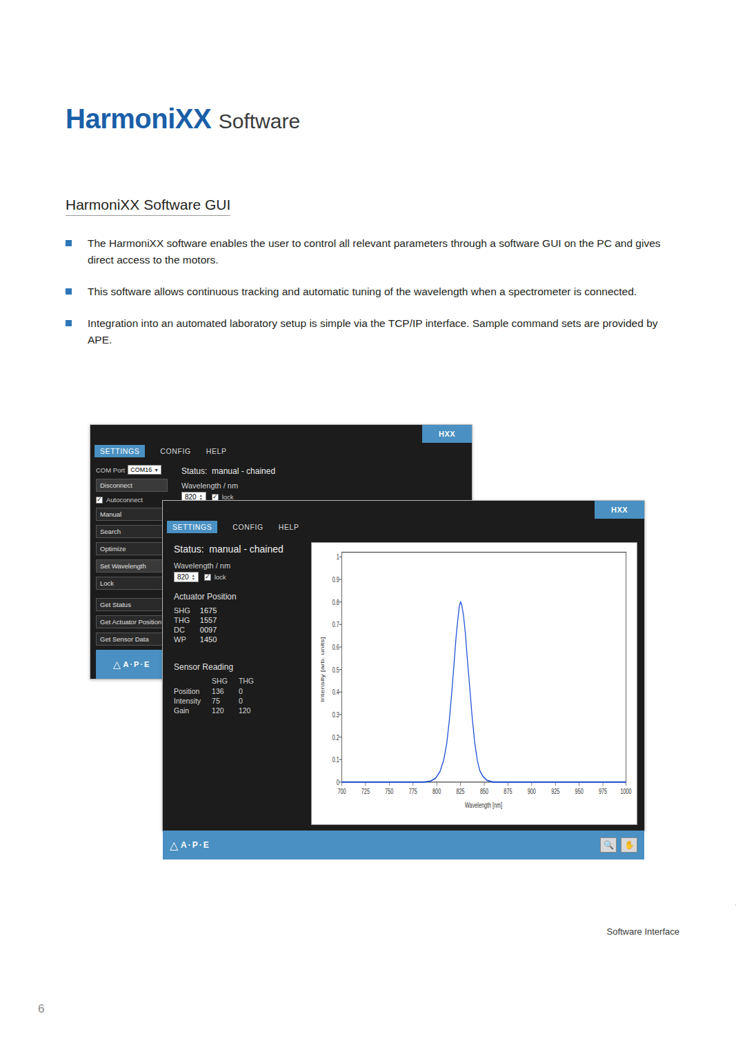HarmoniXX Software
HarmoniXX Software GUI
The HarmoniXX software enables the user to control all relevant parameters through a software GUI on the PC and gives direct access to the motors.
This software allows continuous tracking and automatic tuning of the wavelength when a spectrometer is connected.
Integration into an automated laboratory setup is simple via the TCP/IP interface. Sample command sets are provided by APE.
HXX
SETTINGS CONFIG HELP
COM Port COM16 ▼
Disconnect
Autoconnect
Manual
Search
Optimize
Set Wavelength
Lock
Get Status
Get Actuator Position
Get Sensor Data
△A·P·E
Status: manual - chained
Wavelength / nm
820 ▲▼ lock
HXX
SETTINGS CONFIG HELP
Status: manual - chained
Wavelength / nm
820 ▲▼ lock
Actuator Position
| SHG | 1675 |
| THG | 1557 |
| DC | 0097 |
| WP | 1450 |
Sensor Reading
| | SHG | THG |
| --- | --- | --- |
| Position | 136 | 0 |
| Intensity | 75 | 0 |
| Gain | 120 | 120 |
0 0.1 0.2 0.3 0.4 0.5 0.6 0.7 0.8 0.9 1 700 725 750 775 800 825 850 875 900 925 950 975 1000 Intensity [arb. units] Wavelength [nm]
△ A·P·E
🔍
✋
Software Interface
6